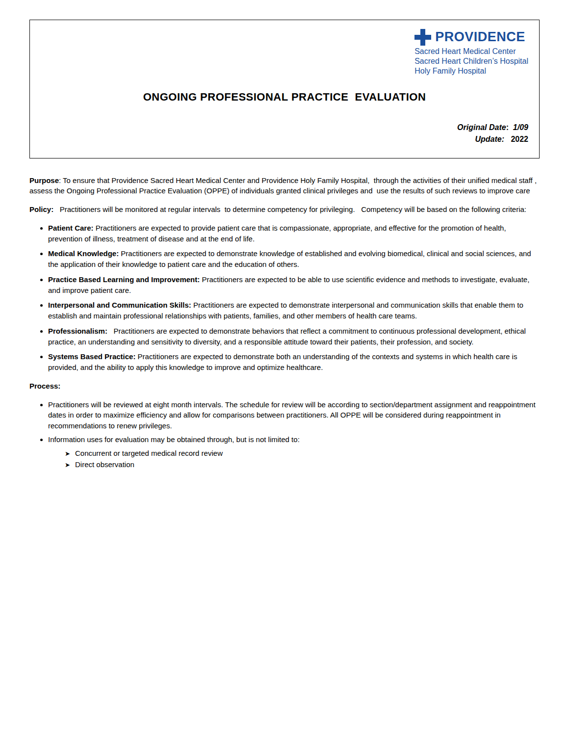PROVIDENCE
Sacred Heart Medical Center
Sacred Heart Children’s Hospital
Holy Family Hospital
ONGOING PROFESSIONAL PRACTICE EVALUATION
Original Date: 1/09
Update: 2022
Purpose: To ensure that Providence Sacred Heart Medical Center and Providence Holy Family Hospital, through the activities of their unified medical staff , assess the Ongoing Professional Practice Evaluation (OPPE) of individuals granted clinical privileges and use the results of such reviews to improve care
Policy: Practitioners will be monitored at regular intervals to determine competency for privileging. Competency will be based on the following criteria:
Patient Care: Practitioners are expected to provide patient care that is compassionate, appropriate, and effective for the promotion of health, prevention of illness, treatment of disease and at the end of life.
Medical Knowledge: Practitioners are expected to demonstrate knowledge of established and evolving biomedical, clinical and social sciences, and the application of their knowledge to patient care and the education of others.
Practice Based Learning and Improvement: Practitioners are expected to be able to use scientific evidence and methods to investigate, evaluate, and improve patient care.
Interpersonal and Communication Skills: Practitioners are expected to demonstrate interpersonal and communication skills that enable them to establish and maintain professional relationships with patients, families, and other members of health care teams.
Professionalism: Practitioners are expected to demonstrate behaviors that reflect a commitment to continuous professional development, ethical practice, an understanding and sensitivity to diversity, and a responsible attitude toward their patients, their profession, and society.
Systems Based Practice: Practitioners are expected to demonstrate both an understanding of the contexts and systems in which health care is provided, and the ability to apply this knowledge to improve and optimize healthcare.
Process:
Practitioners will be reviewed at eight month intervals. The schedule for review will be according to section/department assignment and reappointment dates in order to maximize efficiency and allow for comparisons between practitioners. All OPPE will be considered during reappointment in recommendations to renew privileges.
Information uses for evaluation may be obtained through, but is not limited to:
Concurrent or targeted medical record review
Direct observation